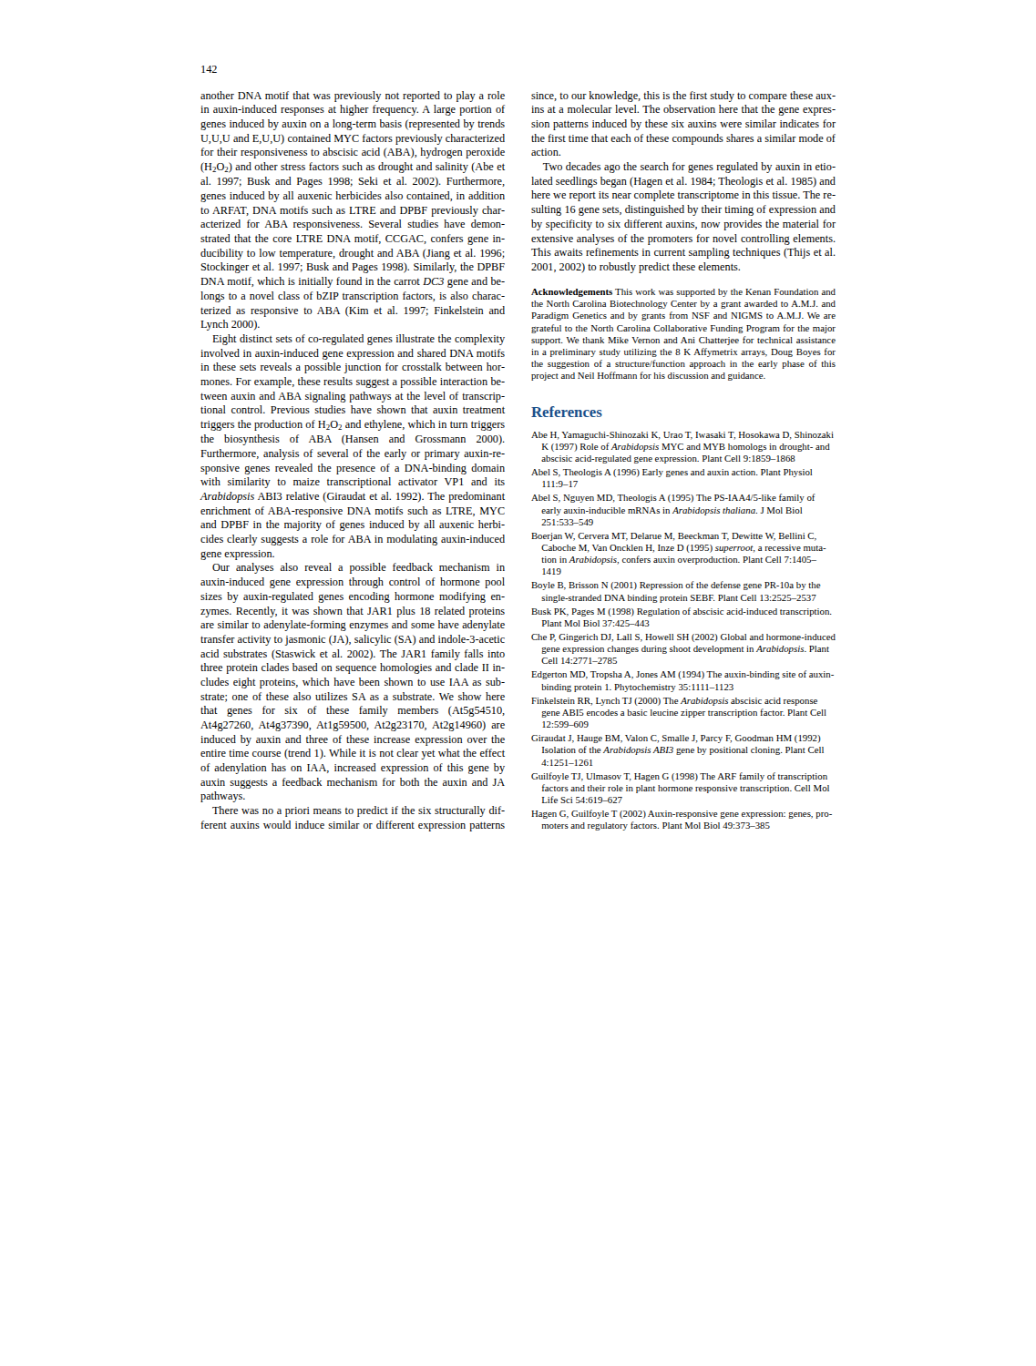142
another DNA motif that was previously not reported to play a role in auxin-induced responses at higher frequency. A large portion of genes induced by auxin on a long-term basis (represented by trends U,U,U and E,U,U) contained MYC factors previously characterized for their responsiveness to abscisic acid (ABA), hydrogen peroxide (H2O2) and other stress factors such as drought and salinity (Abe et al. 1997; Busk and Pages 1998; Seki et al. 2002). Furthermore, genes induced by all auxenic herbicides also contained, in addition to ARFAT, DNA motifs such as LTRE and DPBF previously characterized for ABA responsiveness. Several studies have demonstrated that the core LTRE DNA motif, CCGAC, confers gene inducibility to low temperature, drought and ABA (Jiang et al. 1996; Stockinger et al. 1997; Busk and Pages 1998). Similarly, the DPBF DNA motif, which is initially found in the carrot DC3 gene and belongs to a novel class of bZIP transcription factors, is also characterized as responsive to ABA (Kim et al. 1997; Finkelstein and Lynch 2000).
Eight distinct sets of co-regulated genes illustrate the complexity involved in auxin-induced gene expression and shared DNA motifs in these sets reveals a possible junction for crosstalk between hormones. For example, these results suggest a possible interaction between auxin and ABA signaling pathways at the level of transcriptional control. Previous studies have shown that auxin treatment triggers the production of H2O2 and ethylene, which in turn triggers the biosynthesis of ABA (Hansen and Grossmann 2000). Furthermore, analysis of several of the early or primary auxin-responsive genes revealed the presence of a DNA-binding domain with similarity to maize transcriptional activator VP1 and its Arabidopsis ABI3 relative (Giraudat et al. 1992). The predominant enrichment of ABA-responsive DNA motifs such as LTRE, MYC and DPBF in the majority of genes induced by all auxenic herbicides clearly suggests a role for ABA in modulating auxin-induced gene expression.
Our analyses also reveal a possible feedback mechanism in auxin-induced gene expression through control of hormone pool sizes by auxin-regulated genes encoding hormone modifying enzymes. Recently, it was shown that JAR1 plus 18 related proteins are similar to adenylate-forming enzymes and some have adenylate transfer activity to jasmonic (JA), salicylic (SA) and indole-3-acetic acid substrates (Staswick et al. 2002). The JAR1 family falls into three protein clades based on sequence homologies and clade II includes eight proteins, which have been shown to use IAA as substrate; one of these also utilizes SA as a substrate. We show here that genes for six of these family members (At5g54510, At4g27260, At4g37390, At1g59500, At2g23170, At2g14960) are induced by auxin and three of these increase expression over the entire time course (trend 1). While it is not clear yet what the effect of adenylation has on IAA, increased expression of this gene by auxin suggests a feedback mechanism for both the auxin and JA pathways.
There was no a priori means to predict if the six structurally different auxins would induce similar or different expression patterns since, to our knowledge, this is the first study to compare these auxins at a molecular level. The observation here that the gene expression patterns induced by these six auxins were similar indicates for the first time that each of these compounds shares a similar mode of action.
Two decades ago the search for genes regulated by auxin in etiolated seedlings began (Hagen et al. 1984; Theologis et al. 1985) and here we report its near complete transcriptome in this tissue. The resulting 16 gene sets, distinguished by their timing of expression and by specificity to six different auxins, now provides the material for extensive analyses of the promoters for novel controlling elements. This awaits refinements in current sampling techniques (Thijs et al. 2001, 2002) to robustly predict these elements.
Acknowledgements This work was supported by the Kenan Foundation and the North Carolina Biotechnology Center by a grant awarded to A.M.J. and Paradigm Genetics and by grants from NSF and NIGMS to A.M.J. We are grateful to the North Carolina Collaborative Funding Program for the major support. We thank Mike Vernon and Ani Chatterjee for technical assistance in a preliminary study utilizing the 8 K Affymetrix arrays, Doug Boyes for the suggestion of a structure/function approach in the early phase of this project and Neil Hoffmann for his discussion and guidance.
References
Abe H, Yamaguchi-Shinozaki K, Urao T, Iwasaki T, Hosokawa D, Shinozaki K (1997) Role of Arabidopsis MYC and MYB homologs in drought- and abscisic acid-regulated gene expression. Plant Cell 9:1859–1868
Abel S, Theologis A (1996) Early genes and auxin action. Plant Physiol 111:9–17
Abel S, Nguyen MD, Theologis A (1995) The PS-IAA4/5-like family of early auxin-inducible mRNAs in Arabidopsis thaliana. J Mol Biol 251:533–549
Boerjan W, Cervera MT, Delarue M, Beeckman T, Dewitte W, Bellini C, Caboche M, Van Oncklen H, Inze D (1995) superroot, a recessive mutation in Arabidopsis, confers auxin overproduction. Plant Cell 7:1405–1419
Boyle B, Brisson N (2001) Repression of the defense gene PR-10a by the single-stranded DNA binding protein SEBF. Plant Cell 13:2525–2537
Busk PK, Pages M (1998) Regulation of abscisic acid-induced transcription. Plant Mol Biol 37:425–443
Che P, Gingerich DJ, Lall S, Howell SH (2002) Global and hormone-induced gene expression changes during shoot development in Arabidopsis. Plant Cell 14:2771–2785
Edgerton MD, Tropsha A, Jones AM (1994) The auxin-binding site of auxin-binding protein 1. Phytochemistry 35:1111–1123
Finkelstein RR, Lynch TJ (2000) The Arabidopsis abscisic acid response gene ABI5 encodes a basic leucine zipper transcription factor. Plant Cell 12:599–609
Giraudat J, Hauge BM, Valon C, Smalle J, Parcy F, Goodman HM (1992) Isolation of the Arabidopsis ABI3 gene by positional cloning. Plant Cell 4:1251–1261
Guilfoyle TJ, Ulmasov T, Hagen G (1998) The ARF family of transcription factors and their role in plant hormone responsive transcription. Cell Mol Life Sci 54:619–627
Hagen G, Guilfoyle T (2002) Auxin-responsive gene expression: genes, promoters and regulatory factors. Plant Mol Biol 49:373–385